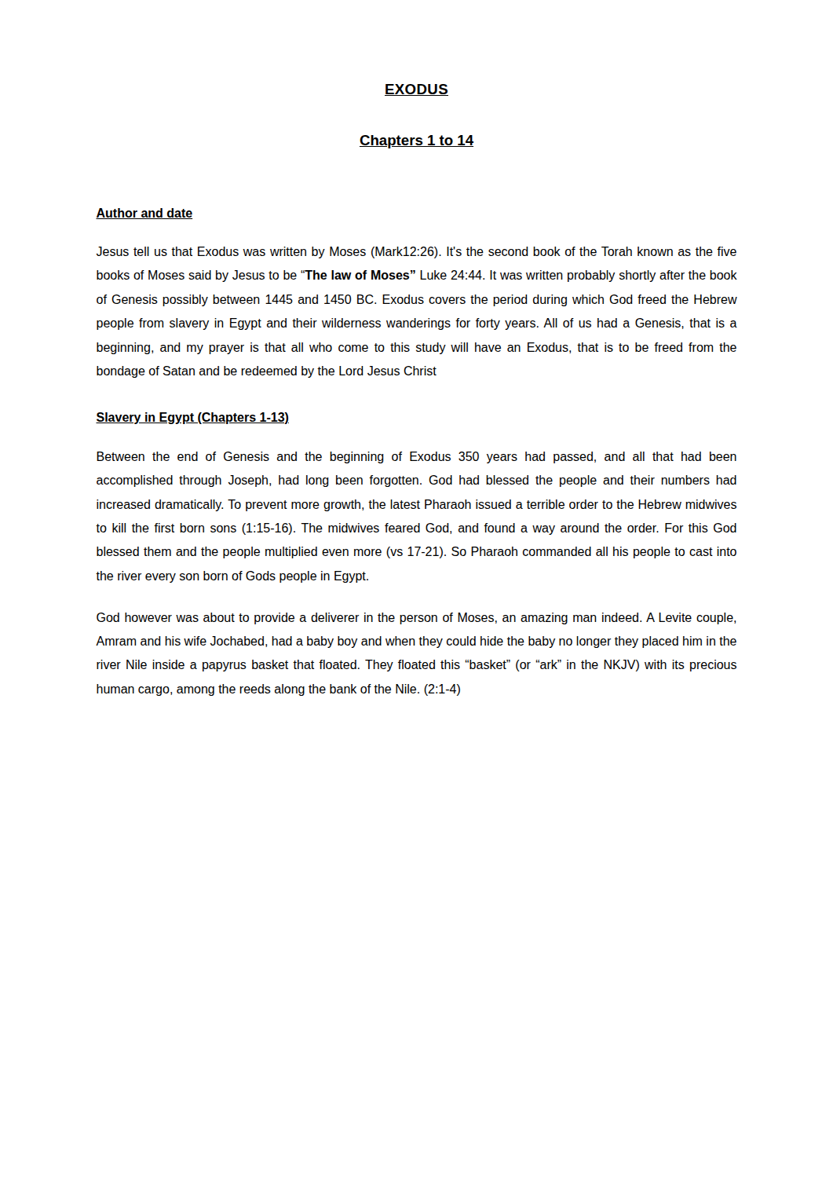EXODUS
Chapters 1 to 14
Author and date
Jesus tell us that Exodus was written by Moses (Mark12:26). It's the second book of the Torah known as the five books of Moses said by Jesus to be “The law of Moses” Luke 24:44. It was written probably shortly after the book of Genesis possibly between 1445 and 1450 BC. Exodus covers the period during which God freed the Hebrew people from slavery in Egypt and their wilderness wanderings for forty years. All of us had a Genesis, that is a beginning, and my prayer is that all who come to this study will have an Exodus, that is to be freed from the bondage of Satan and be redeemed by the Lord Jesus Christ
Slavery in Egypt (Chapters 1-13)
Between the end of Genesis and the beginning of Exodus 350 years had passed, and all that had been accomplished through Joseph, had long been forgotten. God had blessed the people and their numbers had increased dramatically. To prevent more growth, the latest Pharaoh issued a terrible order to the Hebrew midwives to kill the first born sons (1:15-16). The midwives feared God, and found a way around the order. For this God blessed them and the people multiplied even more (vs 17-21). So Pharaoh commanded all his people to cast into the river every son born of Gods people in Egypt.
God however was about to provide a deliverer in the person of Moses, an amazing man indeed. A Levite couple, Amram and his wife Jochabed, had a baby boy and when they could hide the baby no longer they placed him in the river Nile inside a papyrus basket that floated. They floated this “basket” (or “ark” in the NKJV) with its precious human cargo, among the reeds along the bank of the Nile. (2:1-4)